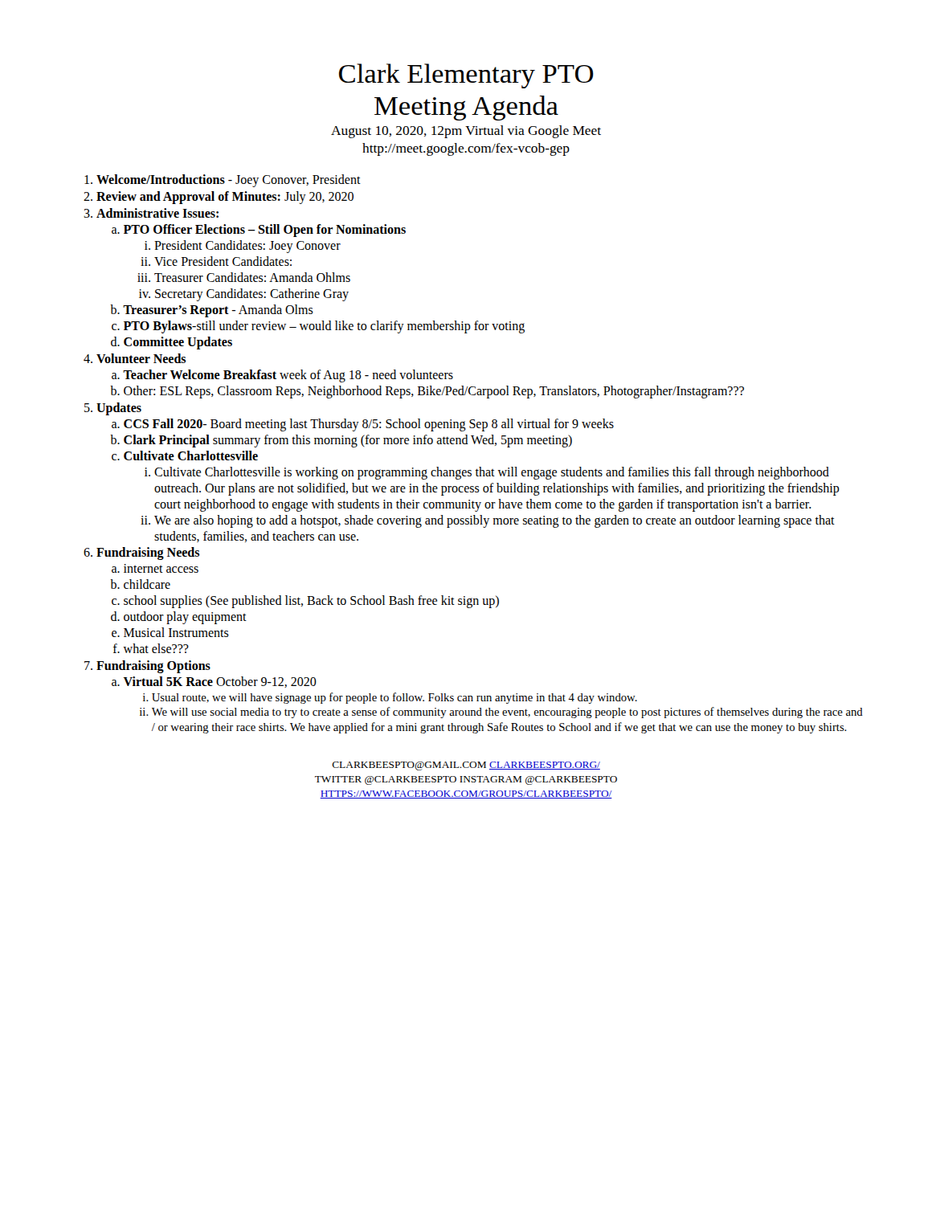Clark Elementary PTO
Meeting Agenda
August 10, 2020, 12pm Virtual via Google Meet
http://meet.google.com/fex-vcob-gep
Welcome/Introductions - Joey Conover, President
Review and Approval of Minutes: July 20, 2020
Administrative Issues:
PTO Officer Elections – Still Open for Nominations
President Candidates: Joey Conover
Vice President Candidates:
Treasurer Candidates: Amanda Ohlms
Secretary Candidates: Catherine Gray
Treasurer’s Report - Amanda Olms
PTO Bylaws-still under review – would like to clarify membership for voting
Committee Updates
Volunteer Needs
Teacher Welcome Breakfast week of Aug 18 - need volunteers
Other: ESL Reps, Classroom Reps, Neighborhood Reps, Bike/Ped/Carpool Rep, Translators, Photographer/Instagram???
Updates
CCS Fall 2020- Board meeting last Thursday 8/5: School opening Sep 8 all virtual for 9 weeks
Clark Principal summary from this morning (for more info attend Wed, 5pm meeting)
Cultivate Charlottesville
Cultivate Charlottesville is working on programming changes that will engage students and families this fall through neighborhood outreach. Our plans are not solidified, but we are in the process of building relationships with families, and prioritizing the friendship court neighborhood to engage with students in their community or have them come to the garden if transportation isn't a barrier.
We are also hoping to add a hotspot, shade covering and possibly more seating to the garden to create an outdoor learning space that students, families, and teachers can use.
Fundraising Needs
internet access
childcare
school supplies (See published list, Back to School Bash free kit sign up)
outdoor play equipment
Musical Instruments
what else???
Fundraising Options
Virtual 5K Race October 9-12, 2020
Usual route, we will have signage up for people to follow. Folks can run anytime in that 4 day window.
We will use social media to try to create a sense of community around the event, encouraging people to post pictures of themselves during the race and / or wearing their race shirts. We have applied for a mini grant through Safe Routes to School and if we get that we can use the money to buy shirts.
CLARKBEESPTO@GMAIL.COM CLARKBEESPTO.ORG/
TWITTER @CLARKBEESPTO INSTAGRAM @CLARKBEESPTO
HTTPS://WWW.FACEBOOK.COM/GROUPS/CLARKBEESPTO/